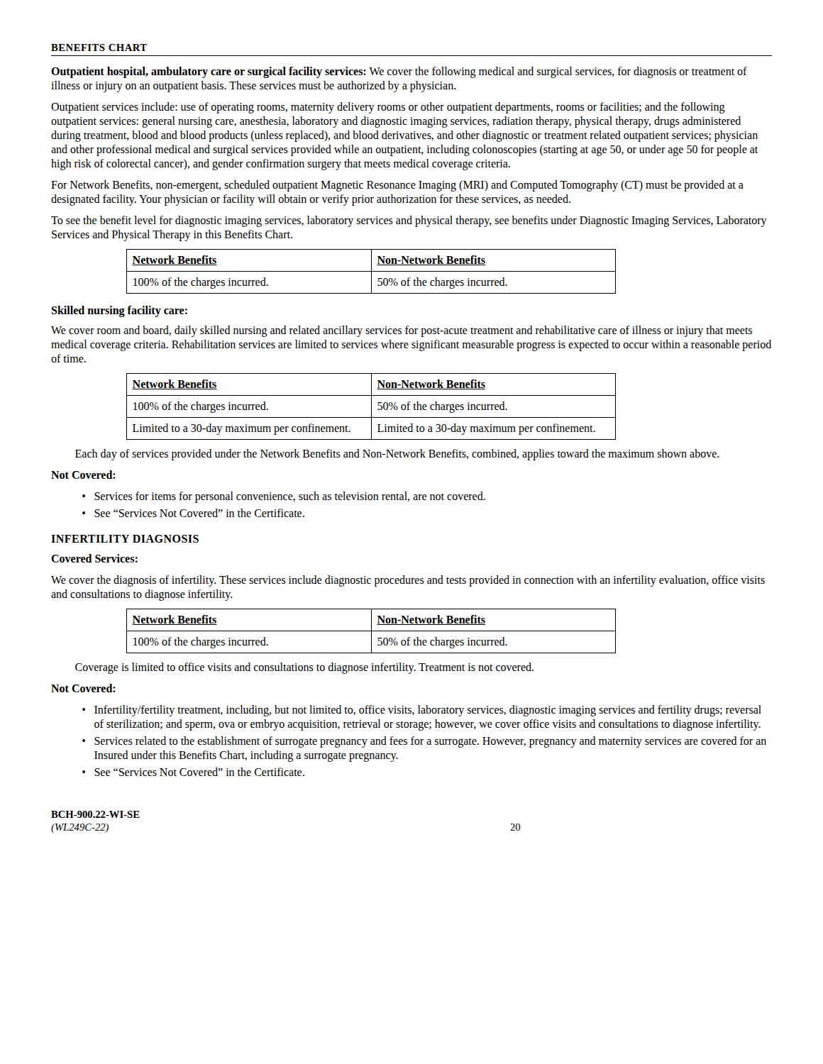BENEFITS CHART
Outpatient hospital, ambulatory care or surgical facility services: We cover the following medical and surgical services, for diagnosis or treatment of illness or injury on an outpatient basis. These services must be authorized by a physician.
Outpatient services include: use of operating rooms, maternity delivery rooms or other outpatient departments, rooms or facilities; and the following outpatient services: general nursing care, anesthesia, laboratory and diagnostic imaging services, radiation therapy, physical therapy, drugs administered during treatment, blood and blood products (unless replaced), and blood derivatives, and other diagnostic or treatment related outpatient services; physician and other professional medical and surgical services provided while an outpatient, including colonoscopies (starting at age 50, or under age 50 for people at high risk of colorectal cancer), and gender confirmation surgery that meets medical coverage criteria.
For Network Benefits, non-emergent, scheduled outpatient Magnetic Resonance Imaging (MRI) and Computed Tomography (CT) must be provided at a designated facility. Your physician or facility will obtain or verify prior authorization for these services, as needed.
To see the benefit level for diagnostic imaging services, laboratory services and physical therapy, see benefits under Diagnostic Imaging Services, Laboratory Services and Physical Therapy in this Benefits Chart.
| Network Benefits | Non-Network Benefits |
| 100% of the charges incurred. | 50% of the charges incurred. |
Skilled nursing facility care:
We cover room and board, daily skilled nursing and related ancillary services for post-acute treatment and rehabilitative care of illness or injury that meets medical coverage criteria. Rehabilitation services are limited to services where significant measurable progress is expected to occur within a reasonable period of time.
| Network Benefits | Non-Network Benefits |
| 100% of the charges incurred. | 50% of the charges incurred. |
| Limited to a 30-day maximum per confinement. | Limited to a 30-day maximum per confinement. |
Each day of services provided under the Network Benefits and Non-Network Benefits, combined, applies toward the maximum shown above.
Not Covered:
Services for items for personal convenience, such as television rental, are not covered.
See “Services Not Covered” in the Certificate.
INFERTILITY DIAGNOSIS
Covered Services:
We cover the diagnosis of infertility. These services include diagnostic procedures and tests provided in connection with an infertility evaluation, office visits and consultations to diagnose infertility.
| Network Benefits | Non-Network Benefits |
| 100% of the charges incurred. | 50% of the charges incurred. |
Coverage is limited to office visits and consultations to diagnose infertility. Treatment is not covered.
Not Covered:
Infertility/fertility treatment, including, but not limited to, office visits, laboratory services, diagnostic imaging services and fertility drugs; reversal of sterilization; and sperm, ova or embryo acquisition, retrieval or storage; however, we cover office visits and consultations to diagnose infertility.
Services related to the establishment of surrogate pregnancy and fees for a surrogate. However, pregnancy and maternity services are covered for an Insured under this Benefits Chart, including a surrogate pregnancy.
See “Services Not Covered” in the Certificate.
BCH-900.22-WI-SE
(WL249C-22) 20